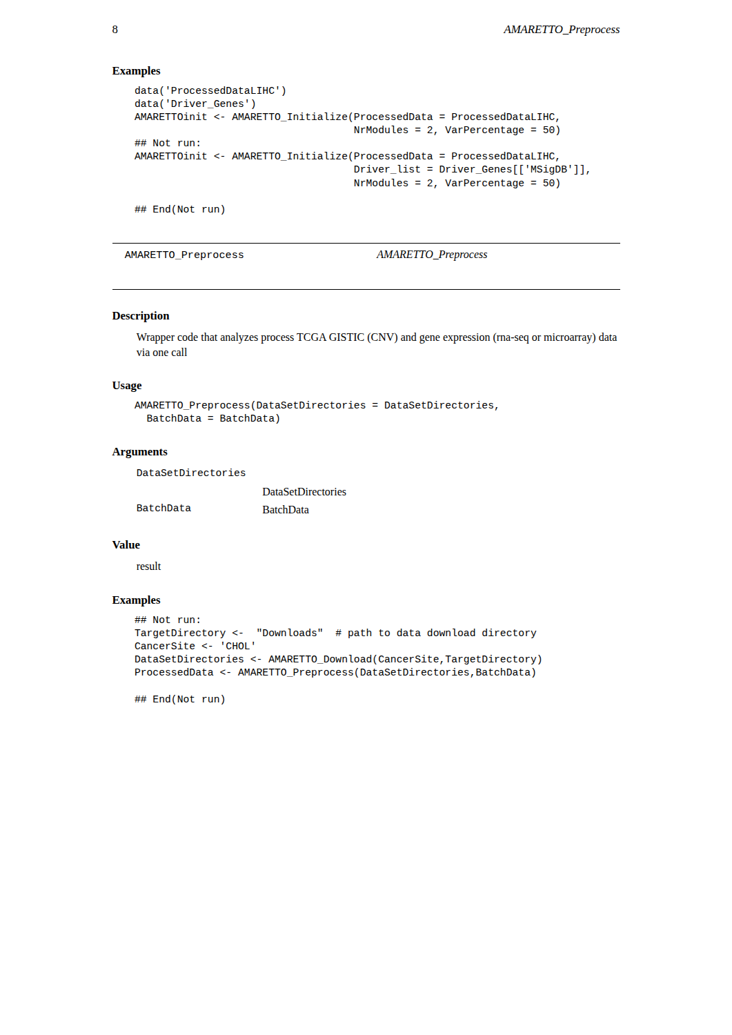8 AMARETTO_Preprocess
Examples
data('ProcessedDataLIHC')
data('Driver_Genes')
AMARETTOinit <- AMARETTO_Initialize(ProcessedData = ProcessedDataLIHC,
                                    NrModules = 2, VarPercentage = 50)
## Not run:
AMARETTOinit <- AMARETTO_Initialize(ProcessedData = ProcessedDataLIHC,
                                    Driver_list = Driver_Genes[['MSigDB']],
                                    NrModules = 2, VarPercentage = 50)

## End(Not run)
AMARETTO_Preprocess AMARETTO_Preprocess
Description
Wrapper code that analyzes process TCGA GISTIC (CNV) and gene expression (rna-seq or microarray) data via one call
Usage
AMARETTO_Preprocess(DataSetDirectories = DataSetDirectories,
  BatchData = BatchData)
Arguments
| DataSetDirectories | |
| | DataSetDirectories |
| BatchData | BatchData |
Value
result
Examples
## Not run:
TargetDirectory <-  "Downloads"  # path to data download directory
CancerSite <- 'CHOL'
DataSetDirectories <- AMARETTO_Download(CancerSite,TargetDirectory)
ProcessedData <- AMARETTO_Preprocess(DataSetDirectories,BatchData)

## End(Not run)